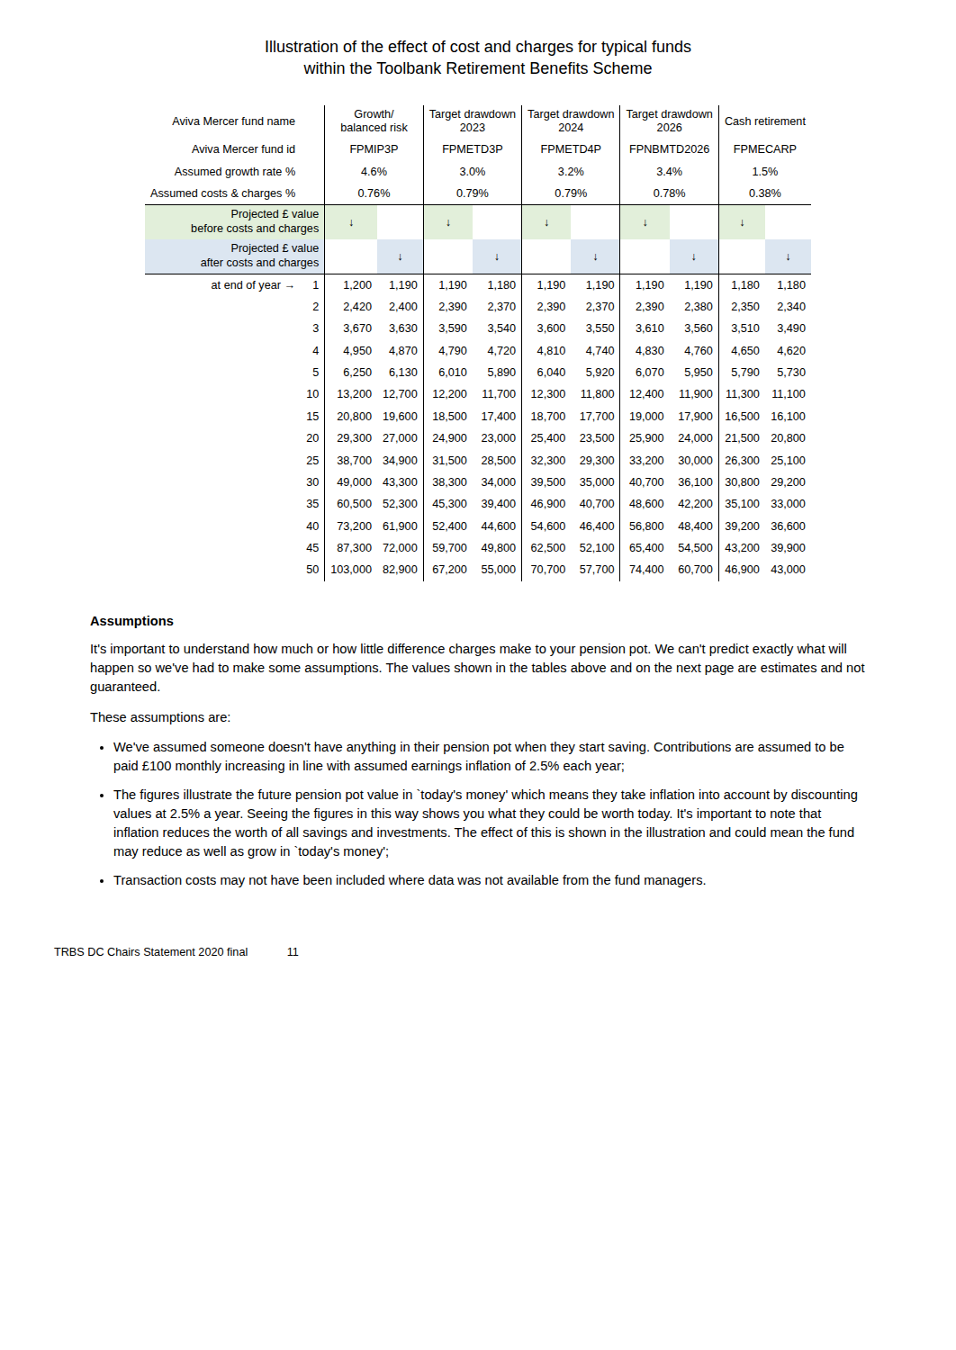Illustration of the effect of cost and charges for typical funds
within the Toolbank Retirement Benefits Scheme
| Aviva Mercer fund name | | Growth/ balanced risk | Target drawdown 2023 | Target drawdown 2024 | Target drawdown 2026 | Cash retirement |
| Aviva Mercer fund id | | FPMIP3P | FPMETD3P | FPMETD4P | FPNBMTD2026 | FPMECARP |
| Assumed growth rate % | | 4.6% | 3.0% | 3.2% | 3.4% | 1.5% |
| Assumed costs & charges % | | 0.76% | 0.79% | 0.79% | 0.78% | 0.38% |
| Projected £ value before costs and charges | ↓ | | ↓ | | ↓ | | ↓ | | ↓ | |
| Projected £ value after costs and charges | | ↓ | | ↓ | | ↓ | | ↓ | | ↓ |
| at end of year → | 1 | 1,200 | 1,190 | 1,190 | 1,180 | 1,190 | 1,190 | 1,190 | 1,190 | 1,180 | 1,180 |
| | 2 | 2,420 | 2,400 | 2,390 | 2,370 | 2,390 | 2,370 | 2,390 | 2,380 | 2,350 | 2,340 |
| | 3 | 3,670 | 3,630 | 3,590 | 3,540 | 3,600 | 3,550 | 3,610 | 3,560 | 3,510 | 3,490 |
| | 4 | 4,950 | 4,870 | 4,790 | 4,720 | 4,810 | 4,740 | 4,830 | 4,760 | 4,650 | 4,620 |
| | 5 | 6,250 | 6,130 | 6,010 | 5,890 | 6,040 | 5,920 | 6,070 | 5,950 | 5,790 | 5,730 |
| | 10 | 13,200 | 12,700 | 12,200 | 11,700 | 12,300 | 11,800 | 12,400 | 11,900 | 11,300 | 11,100 |
| | 15 | 20,800 | 19,600 | 18,500 | 17,400 | 18,700 | 17,700 | 19,000 | 17,900 | 16,500 | 16,100 |
| | 20 | 29,300 | 27,000 | 24,900 | 23,000 | 25,400 | 23,500 | 25,900 | 24,000 | 21,500 | 20,800 |
| | 25 | 38,700 | 34,900 | 31,500 | 28,500 | 32,300 | 29,300 | 33,200 | 30,000 | 26,300 | 25,100 |
| | 30 | 49,000 | 43,300 | 38,300 | 34,000 | 39,500 | 35,000 | 40,700 | 36,100 | 30,800 | 29,200 |
| | 35 | 60,500 | 52,300 | 45,300 | 39,400 | 46,900 | 40,700 | 48,600 | 42,200 | 35,100 | 33,000 |
| | 40 | 73,200 | 61,900 | 52,400 | 44,600 | 54,600 | 46,400 | 56,800 | 48,400 | 39,200 | 36,600 |
| | 45 | 87,300 | 72,000 | 59,700 | 49,800 | 62,500 | 52,100 | 65,400 | 54,500 | 43,200 | 39,900 |
| | 50 | 103,000 | 82,900 | 67,200 | 55,000 | 70,700 | 57,700 | 74,400 | 60,700 | 46,900 | 43,000 |
Assumptions
It's important to understand how much or how little difference charges make to your pension pot. We can't predict exactly what will happen so we've had to make some assumptions. The values shown in the tables above and on the next page are estimates and not guaranteed.
These assumptions are:
We've assumed someone doesn't have anything in their pension pot when they start saving. Contributions are assumed to be paid £100 monthly increasing in line with assumed earnings inflation of 2.5% each year;
The figures illustrate the future pension pot value in `today's money' which means they take inflation into account by discounting values at 2.5% a year. Seeing the figures in this way shows you what they could be worth today. It's important to note that inflation reduces the worth of all savings and investments. The effect of this is shown in the illustration and could mean the fund may reduce as well as grow in `today's money';
Transaction costs may not have been included where data was not available from the fund managers.
TRBS DC Chairs Statement 2020 final 11